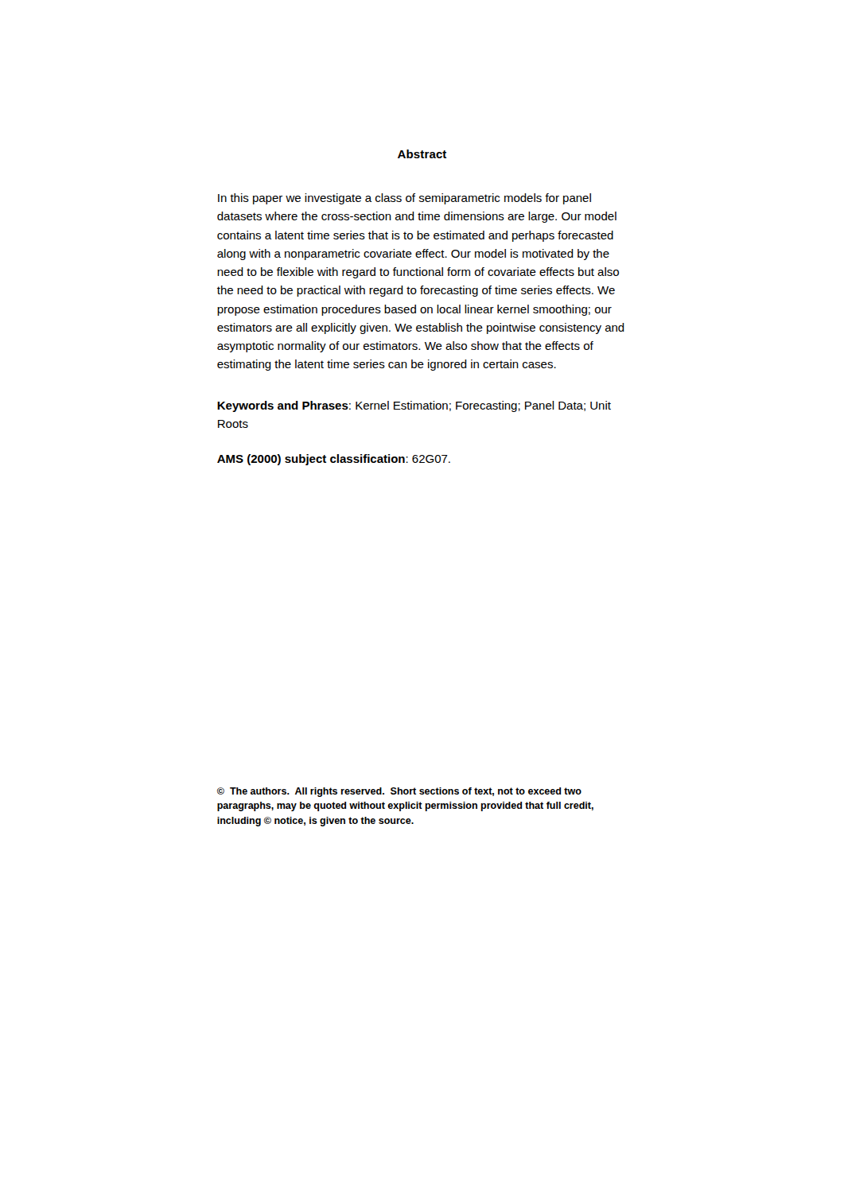Abstract
In this paper we investigate a class of semiparametric models for panel datasets where the cross-section and time dimensions are large. Our model contains a latent time series that is to be estimated and perhaps forecasted along with a nonparametric covariate effect. Our model is motivated by the need to be flexible with regard to functional form of covariate effects but also the need to be practical with regard to forecasting of time series effects. We propose estimation procedures based on local linear kernel smoothing; our estimators are all explicitly given. We establish the pointwise consistency and asymptotic normality of our estimators. We also show that the effects of estimating the latent time series can be ignored in certain cases.
Keywords and Phrases: Kernel Estimation; Forecasting; Panel Data; Unit Roots
AMS (2000) subject classification: 62G07.
© The authors. All rights reserved. Short sections of text, not to exceed two paragraphs, may be quoted without explicit permission provided that full credit, including © notice, is given to the source.